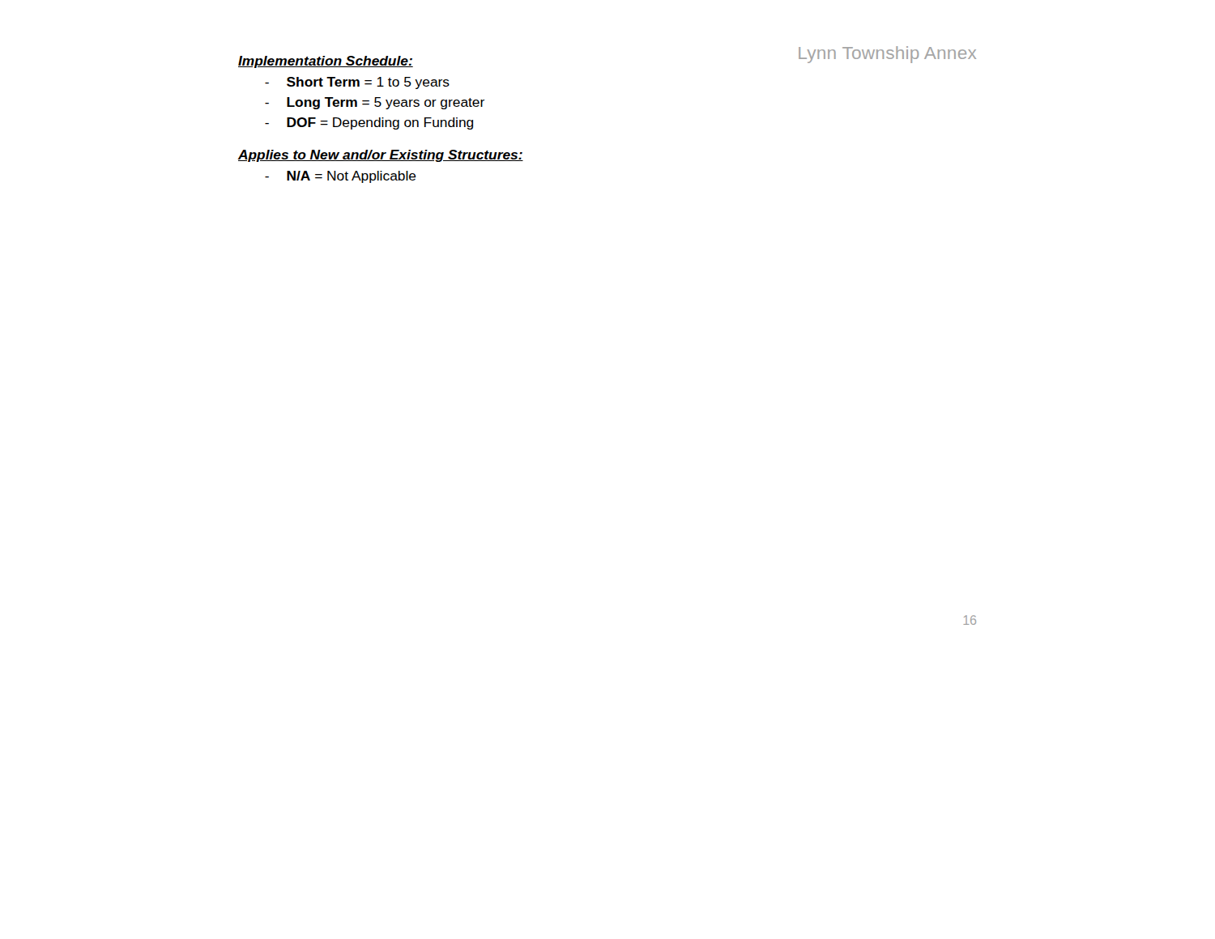Lynn Township Annex
Implementation Schedule:
Short Term = 1 to 5 years
Long Term = 5 years or greater
DOF = Depending on Funding
Applies to New and/or Existing Structures:
N/A = Not Applicable
16